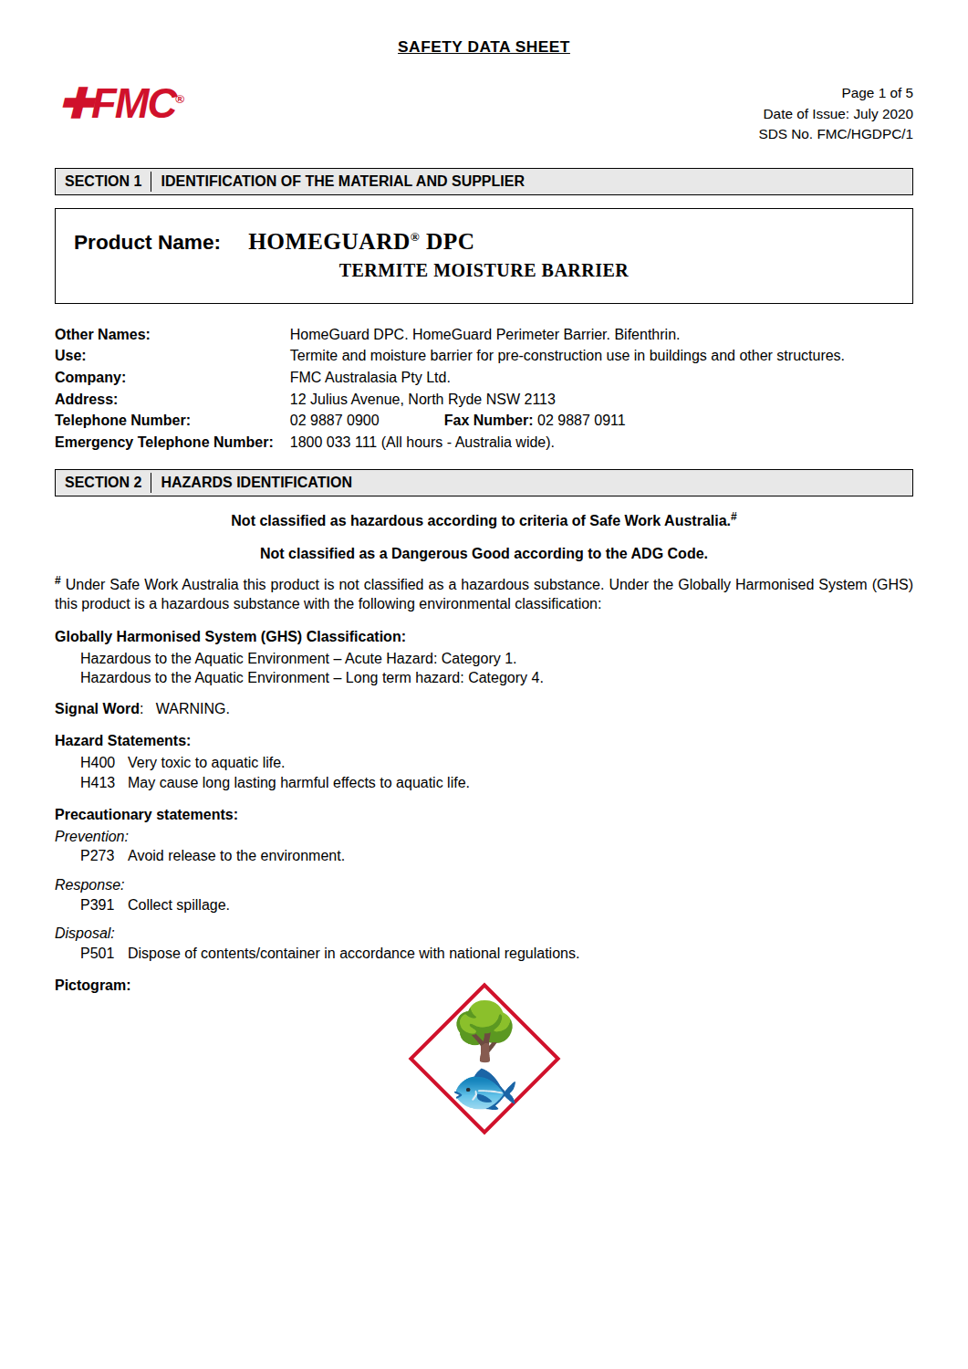SAFETY DATA SHEET
✚FMC®
Page 1 of 5
Date of Issue: July 2020
SDS No. FMC/HGDPC/1
SECTION 1
IDENTIFICATION OF THE MATERIAL AND SUPPLIER
Product Name:
HOMEGUARD® DPC
TERMITE MOISTURE BARRIER
| Other Names: | HomeGuard DPC. HomeGuard Perimeter Barrier. Bifenthrin. |
| Use: | Termite and moisture barrier for pre-construction use in buildings and other structures. |
| Company: | FMC Australasia Pty Ltd. |
| Address: | 12 Julius Avenue, North Ryde NSW 2113 |
| Telephone Number: | 02 9887 0900 Fax Number: 02 9887 0911 |
| Emergency Telephone Number: | 1800 033 111 (All hours - Australia wide). |
SECTION 2
HAZARDS IDENTIFICATION
Not classified as hazardous according to criteria of Safe Work Australia.#
Not classified as a Dangerous Good according to the ADG Code.
# Under Safe Work Australia this product is not classified as a hazardous substance. Under the Globally Harmonised System (GHS) this product is a hazardous substance with the following environmental classification:
Globally Harmonised System (GHS) Classification:
Hazardous to the Aquatic Environment – Acute Hazard: Category 1.
Hazardous to the Aquatic Environment – Long term hazard: Category 4.
Signal Word: WARNING.
Hazard Statements:
H400 Very toxic to aquatic life.
H413 May cause long lasting harmful effects to aquatic life.
Precautionary statements:
Prevention:
P273 Avoid release to the environment.
Response:
P391 Collect spillage.
Disposal:
P501 Dispose of contents/container in accordance with national regulations.
Pictogram:
🌳🐟